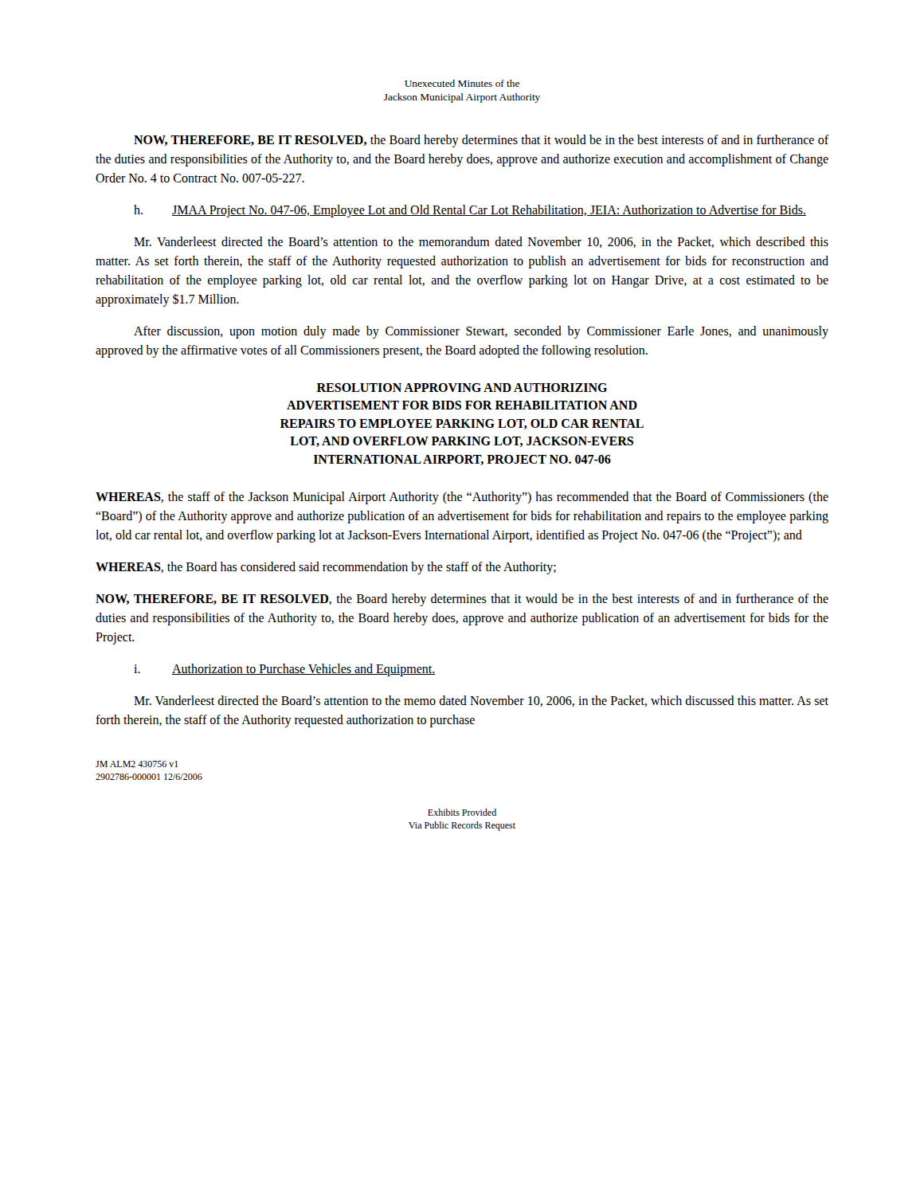Unexecuted Minutes of the
Jackson Municipal Airport Authority
NOW, THEREFORE, BE IT RESOLVED, the Board hereby determines that it would be in the best interests of and in furtherance of the duties and responsibilities of the Authority to, and the Board hereby does, approve and authorize execution and accomplishment of Change Order No. 4 to Contract No. 007-05-227.
h.
JMAA Project No. 047-06, Employee Lot and Old Rental Car Lot Rehabilitation, JEIA: Authorization to Advertise for Bids.
Mr. Vanderleest directed the Board’s attention to the memorandum dated November 10, 2006, in the Packet, which described this matter. As set forth therein, the staff of the Authority requested authorization to publish an advertisement for bids for reconstruction and rehabilitation of the employee parking lot, old car rental lot, and the overflow parking lot on Hangar Drive, at a cost estimated to be approximately $1.7 Million.
After discussion, upon motion duly made by Commissioner Stewart, seconded by Commissioner Earle Jones, and unanimously approved by the affirmative votes of all Commissioners present, the Board adopted the following resolution.
Resolution Approving and Authorizing
Advertisement for Bids for Rehabilitation and
Repairs to Employee Parking Lot, Old Car Rental
Lot, and Overflow Parking Lot, Jackson-Evers
International Airport, Project No. 047-06
WHEREAS, the staff of the Jackson Municipal Airport Authority (the “Authority”) has recommended that the Board of Commissioners (the “Board”) of the Authority approve and authorize publication of an advertisement for bids for rehabilitation and repairs to the employee parking lot, old car rental lot, and overflow parking lot at Jackson-Evers International Airport, identified as Project No. 047-06 (the “Project”); and
WHEREAS, the Board has considered said recommendation by the staff of the Authority;
NOW, THEREFORE, BE IT RESOLVED, the Board hereby determines that it would be in the best interests of and in furtherance of the duties and responsibilities of the Authority to, the Board hereby does, approve and authorize publication of an advertisement for bids for the Project.
i.
Authorization to Purchase Vehicles and Equipment.
Mr. Vanderleest directed the Board’s attention to the memo dated November 10, 2006, in the Packet, which discussed this matter. As set forth therein, the staff of the Authority requested authorization to purchase
JM ALM2 430756 v1
2902786-000001 12/6/2006
Exhibits Provided
Via Public Records Request